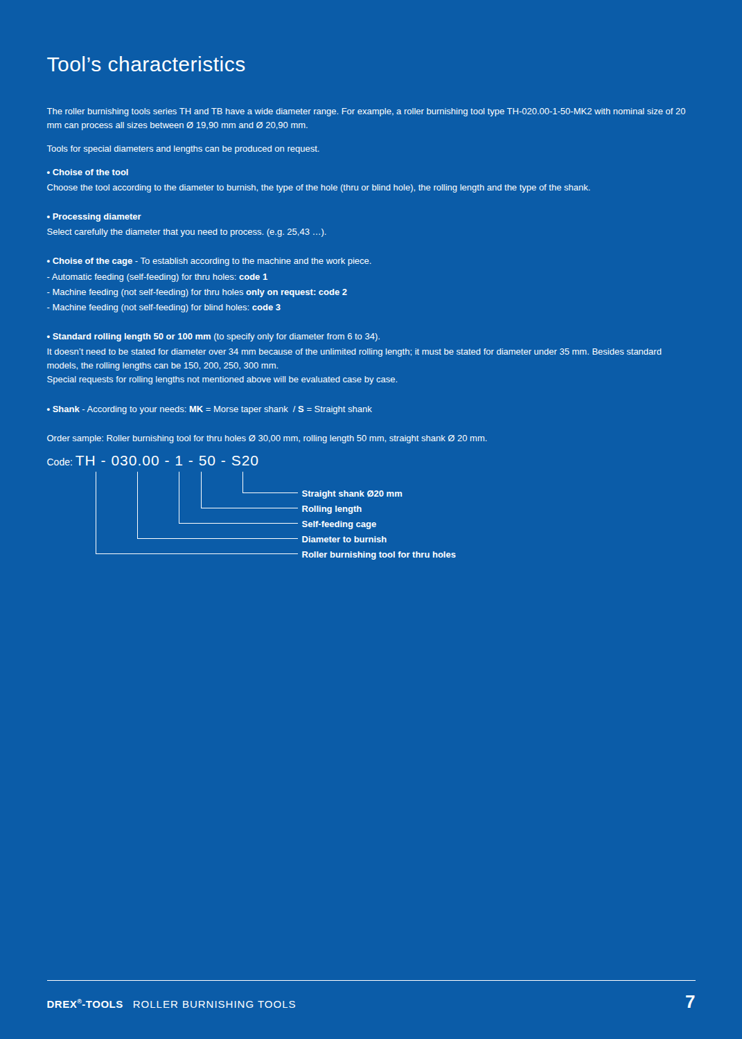Tool’s characteristics
The roller burnishing tools series TH and TB have a wide diameter range. For example, a roller burnishing tool type TH-020.00-1-50-MK2 with nominal size of 20 mm can process all sizes between Ø 19,90 mm and Ø 20,90 mm.
Tools for special diameters and lengths can be produced on request.
• Choise of the tool
Choose the tool according to the diameter to burnish, the type of the hole (thru or blind hole), the rolling length and the type of the shank.
• Processing diameter
Select carefully the diameter that you need to process. (e.g. 25,43 …).
• Choise of the cage - To establish according to the machine and the work piece.
- Automatic feeding (self-feeding) for thru holes: code 1
- Machine feeding (not self-feeding) for thru holes only on request: code 2
- Machine feeding (not self-feeding) for blind holes: code 3
• Standard rolling length 50 or 100 mm (to specify only for diameter from 6 to 34).
It doesn’t need to be stated for diameter over 34 mm because of the unlimited rolling length; it must be stated for diameter under 35 mm. Besides standard models, the rolling lengths can be 150, 200, 250, 300 mm.
Special requests for rolling lengths not mentioned above will be evaluated case by case.
• Shank - According to your needs: MK = Morse taper shank / S = Straight shank
Order sample: Roller burnishing tool for thru holes Ø 30,00 mm, rolling length 50 mm, straight shank Ø 20 mm.
Code: TH - 030.00 - 1 - 50 - S20
Straight shank Ø20 mm
Rolling length
Self-feeding cage
Diameter to burnish
Roller burnishing tool for thru holes
DREX®-TOOLS ROLLER BURNISHING TOOLS
7